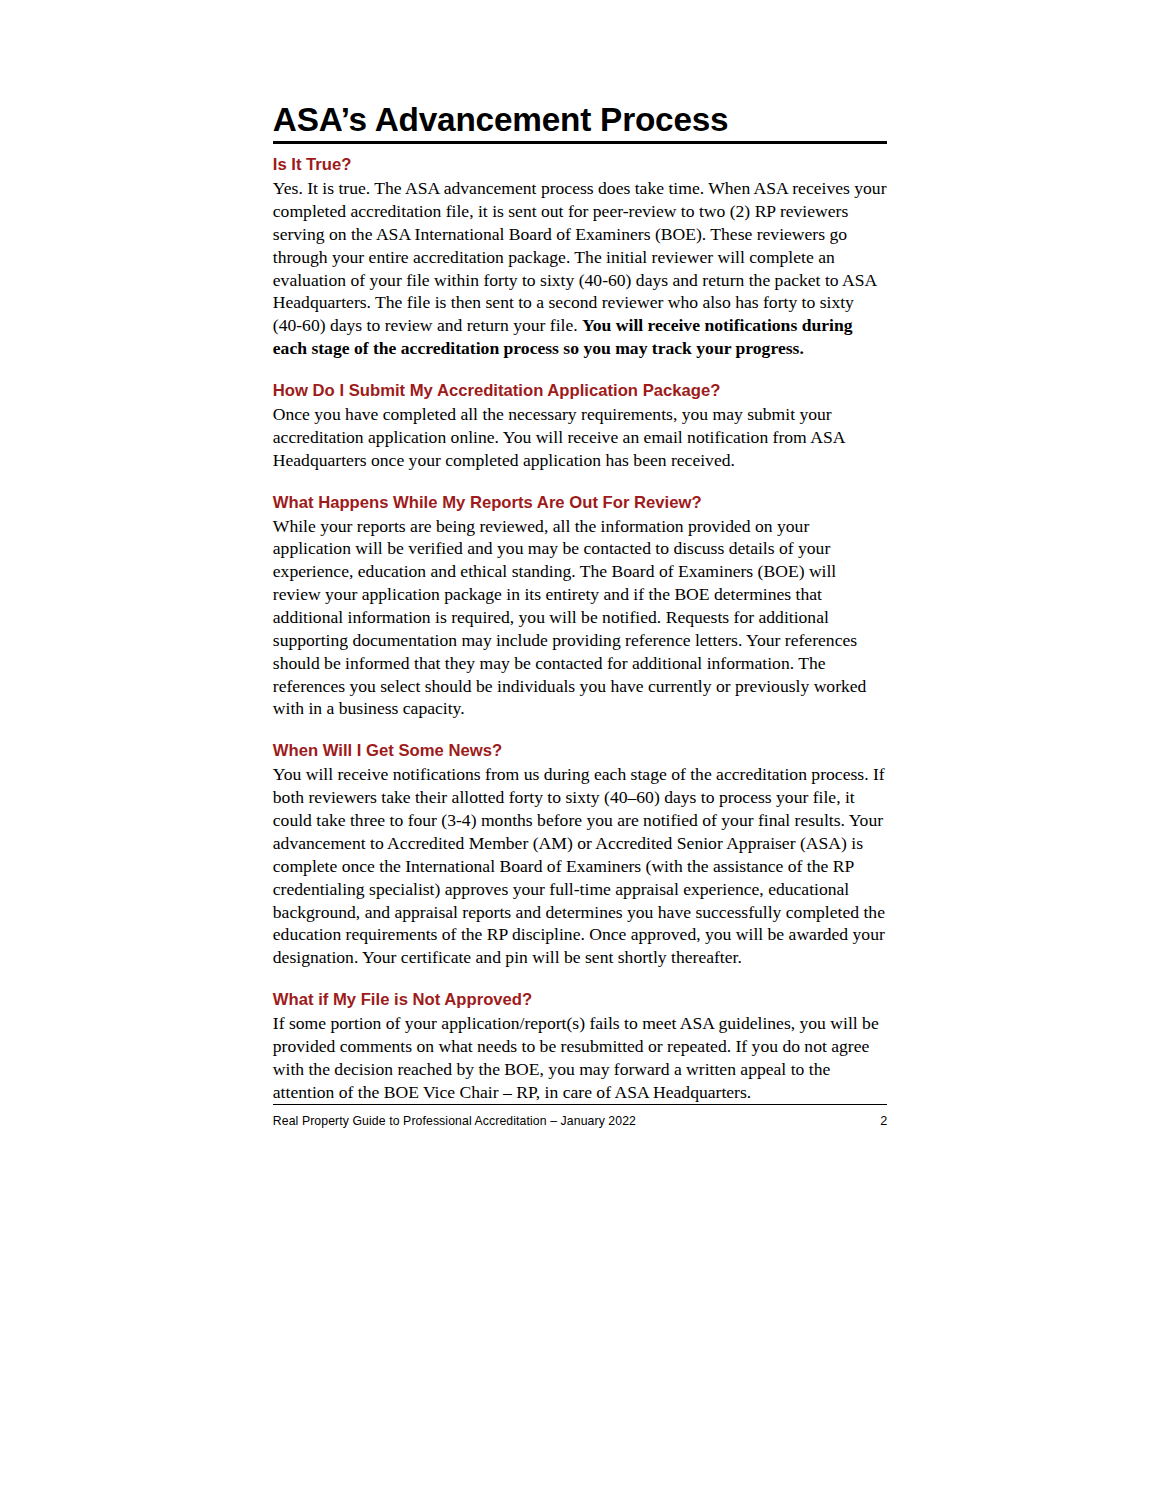ASA’s Advancement Process
Is It True?
Yes. It is true. The ASA advancement process does take time. When ASA receives your completed accreditation file, it is sent out for peer-review to two (2) RP reviewers serving on the ASA International Board of Examiners (BOE). These reviewers go through your entire accreditation package. The initial reviewer will complete an evaluation of your file within forty to sixty (40-60) days and return the packet to ASA Headquarters. The file is then sent to a second reviewer who also has forty to sixty (40-60) days to review and return your file. You will receive notifications during each stage of the accreditation process so you may track your progress.
How Do I Submit My Accreditation Application Package?
Once you have completed all the necessary requirements, you may submit your accreditation application online. You will receive an email notification from ASA Headquarters once your completed application has been received.
What Happens While My Reports Are Out For Review?
While your reports are being reviewed, all the information provided on your application will be verified and you may be contacted to discuss details of your experience, education and ethical standing. The Board of Examiners (BOE) will review your application package in its entirety and if the BOE determines that additional information is required, you will be notified. Requests for additional supporting documentation may include providing reference letters. Your references should be informed that they may be contacted for additional information. The references you select should be individuals you have currently or previously worked with in a business capacity.
When Will I Get Some News?
You will receive notifications from us during each stage of the accreditation process. If both reviewers take their allotted forty to sixty (40–60) days to process your file, it could take three to four (3-4) months before you are notified of your final results. Your advancement to Accredited Member (AM) or Accredited Senior Appraiser (ASA) is complete once the International Board of Examiners (with the assistance of the RP credentialing specialist) approves your full-time appraisal experience, educational background, and appraisal reports and determines you have successfully completed the education requirements of the RP discipline. Once approved, you will be awarded your designation. Your certificate and pin will be sent shortly thereafter.
What if My File is Not Approved?
If some portion of your application/report(s) fails to meet ASA guidelines, you will be provided comments on what needs to be resubmitted or repeated. If you do not agree with the decision reached by the BOE, you may forward a written appeal to the attention of the BOE Vice Chair – RP, in care of ASA Headquarters.
Real Property Guide to Professional Accreditation – January 2022 2